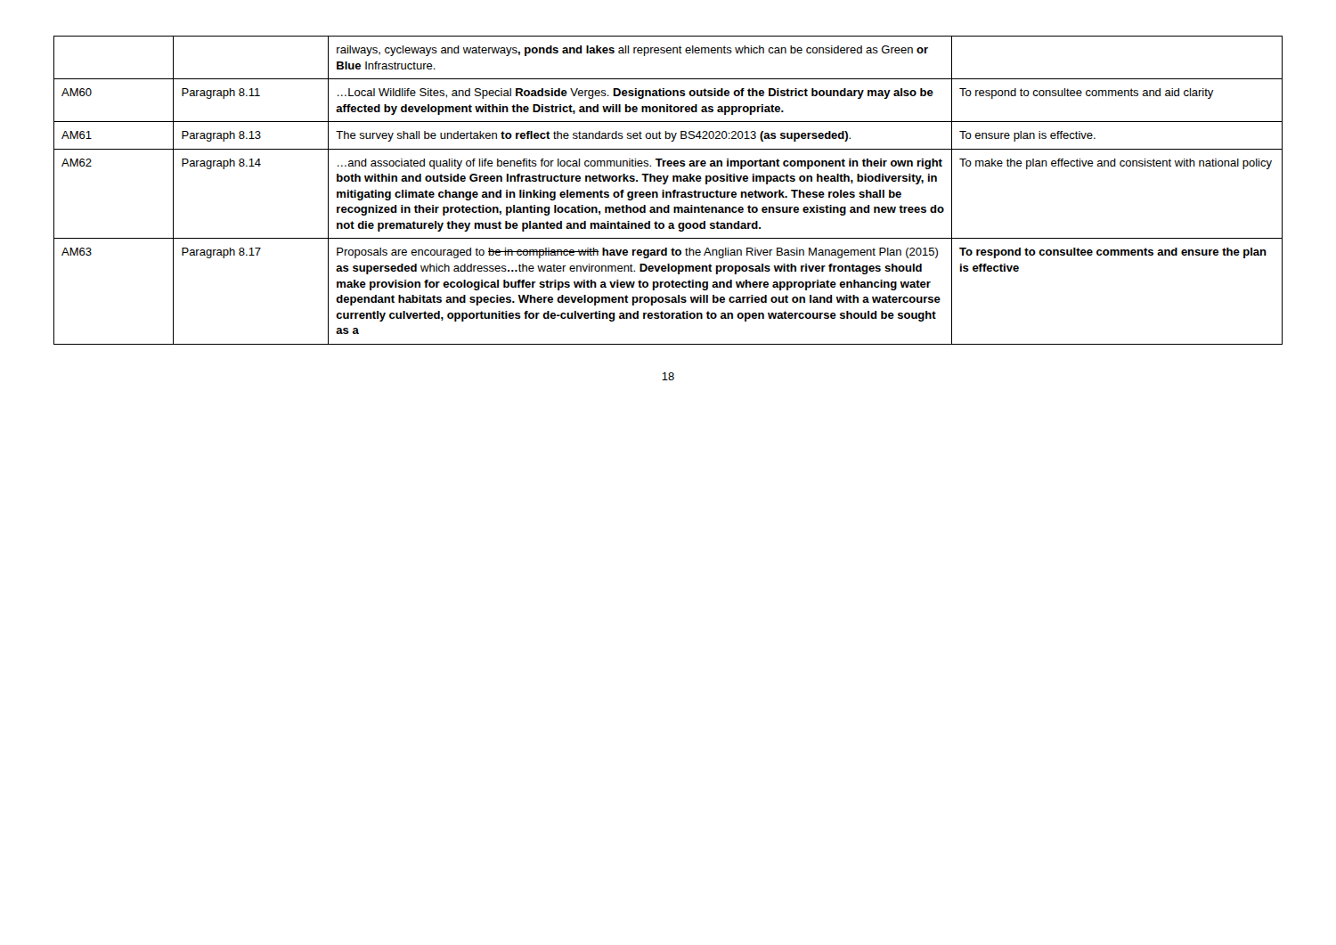| | | railways, cycleways and waterways , ponds and lakes all represent elements which can be considered as Green or Blue Infrastructure. | |
| AM60 | Paragraph 8.11 | …Local Wildlife Sites, and Special Roadside Verges. Designations outside of the District boundary may also be affected by development within the District, and will be monitored as appropriate. | To respond to consultee comments and aid clarity |
| AM61 | Paragraph 8.13 | The survey shall be undertaken to reflect the standards set out by BS42020:2013 (as superseded) . | To ensure plan is effective. |
| AM62 | Paragraph 8.14 | …and associated quality of life benefits for local communities. Trees are an important component in their own right both within and outside Green Infrastructure networks. They make positive impacts on health, biodiversity, in mitigating climate change and in linking elements of green infrastructure network. These roles shall be recognized in their protection, planting location, method and maintenance to ensure existing and new trees do not die prematurely they must be planted and maintained to a good standard. | To make the plan effective and consistent with national policy |
| AM63 | Paragraph 8.17 | Proposals are encouraged to be in compliance with have regard to the Anglian River Basin Management Plan (2015) as superseded which addresses … the water environment. Development proposals with river frontages should make provision for ecological buffer strips with a view to protecting and where appropriate enhancing water dependant habitats and species. Where development proposals will be carried out on land with a watercourse currently culverted, opportunities for de-culverting and restoration to an open watercourse should be sought as a | To respond to consultee comments and ensure the plan is effective |
18